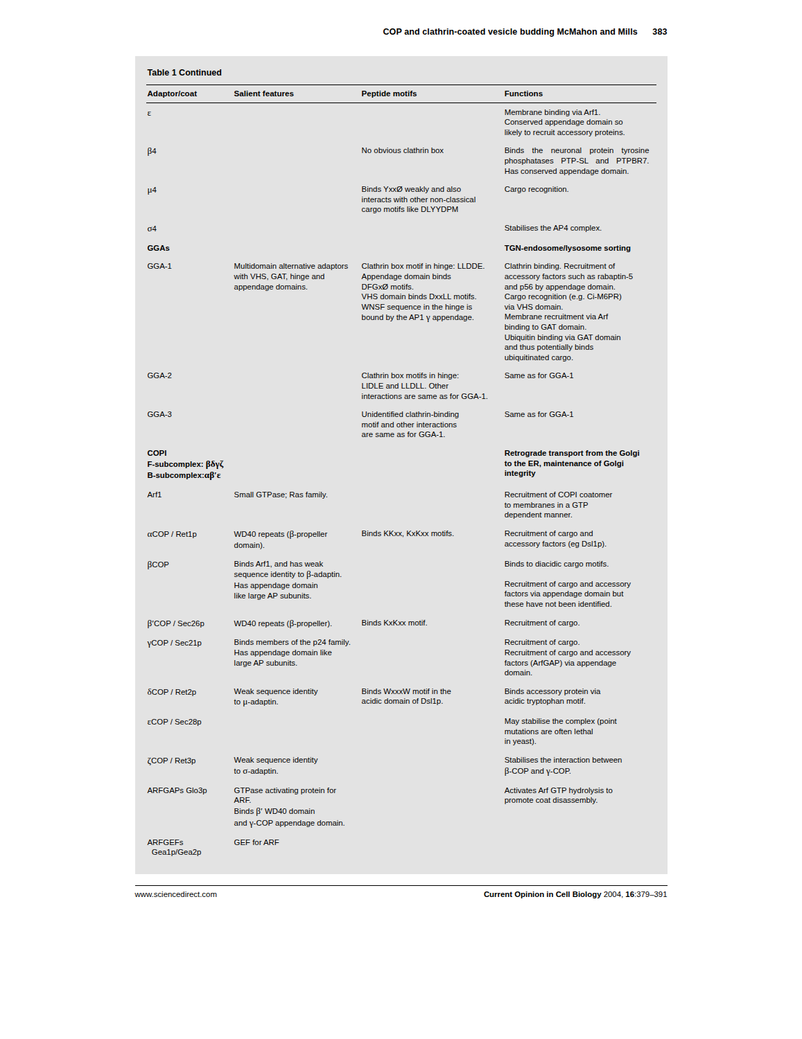COP and clathrin-coated vesicle budding McMahon and Mills 383
Table 1 Continued
| Adaptor/coat | Salient features | Peptide motifs | Functions |
| --- | --- | --- | --- |
| ε | | | Membrane binding via Arf1. Conserved appendage domain so likely to recruit accessory proteins. |
| β 4 | | No obvious clathrin box | Binds the neuronal protein tyrosine phosphatases PTP-SL and PTPBR7. Has conserved appendage domain. |
| μ 4 | | Binds YxxØ weakly and also interacts with other non-classical cargo motifs like DLYYDPM | Cargo recognition. |
| σ 4 | | | Stabilises the AP4 complex. |
| GGAs | | | TGN-endosome/lysosome sorting |
| GGA-1 | Multidomain alternative adaptors with VHS, GAT, hinge and appendage domains. | Clathrin box motif in hinge: LLDDE. Appendage domain binds DFGxØ motifs. VHS domain binds DxxLL motifs. WNSF sequence in the hinge is bound by the AP1 γ appendage. | Clathrin binding. Recruitment of accessory factors such as rabaptin-5 and p56 by appendage domain. Cargo recognition (e.g. Ci-M6PR) via VHS domain. Membrane recruitment via Arf binding to GAT domain. Ubiquitin binding via GAT domain and thus potentially binds ubiquitinated cargo. |
| GGA-2 | | Clathrin box motifs in hinge: LIDLE and LLDLL. Other interactions are same as for GGA-1. | Same as for GGA-1 |
| GGA-3 | | Unidentified clathrin-binding motif and other interactions are same as for GGA-1. | Same as for GGA-1 |
| COPI F-subcomplex: βδγζ B-subcomplex: αβ′ε | | | Retrograde transport from the Golgi to the ER, maintenance of Golgi integrity |
| Arf1 | Small GTPase; Ras family. | | Recruitment of COPI coatomer to membranes in a GTP dependent manner. |
| α COP / Ret1p | WD40 repeats ( β -propeller domain). | Binds KKxx, KxKxx motifs. | Recruitment of cargo and accessory factors (eg Dsl1p). |
| β COP | Binds Arf1, and has weak sequence identity to β -adaptin. Has appendage domain like large AP subunits. | | Binds to diacidic cargo motifs. Recruitment of cargo and accessory factors via appendage domain but these have not been identified. |
| β′ COP / Sec26p | WD40 repeats ( β -propeller). | Binds KxKxx motif. | Recruitment of cargo. |
| γ COP / Sec21p | Binds members of the p24 family. Has appendage domain like large AP subunits. | | Recruitment of cargo. Recruitment of cargo and accessory factors (ArfGAP) via appendage domain. |
| δ COP / Ret2p | Weak sequence identity to μ -adaptin. | Binds WxxxW motif in the acidic domain of Dsl1p. | Binds accessory protein via acidic tryptophan motif. |
| ε COP / Sec28p | | | May stabilise the complex (point mutations are often lethal in yeast). |
| ζ COP / Ret3p | Weak sequence identity to σ -adaptin. | | Stabilises the interaction between β -COP and γ -COP. |
| ARFGAPs Glo3p | GTPase activating protein for ARF. Binds β′ WD40 domain and γ -COP appendage domain. | | Activates Arf GTP hydrolysis to promote coat disassembly. |
| ARFGEFs Gea1p/Gea2p | GEF for ARF | | |
www.sciencedirect.com
Current Opinion in Cell Biology 2004, 16:379–391